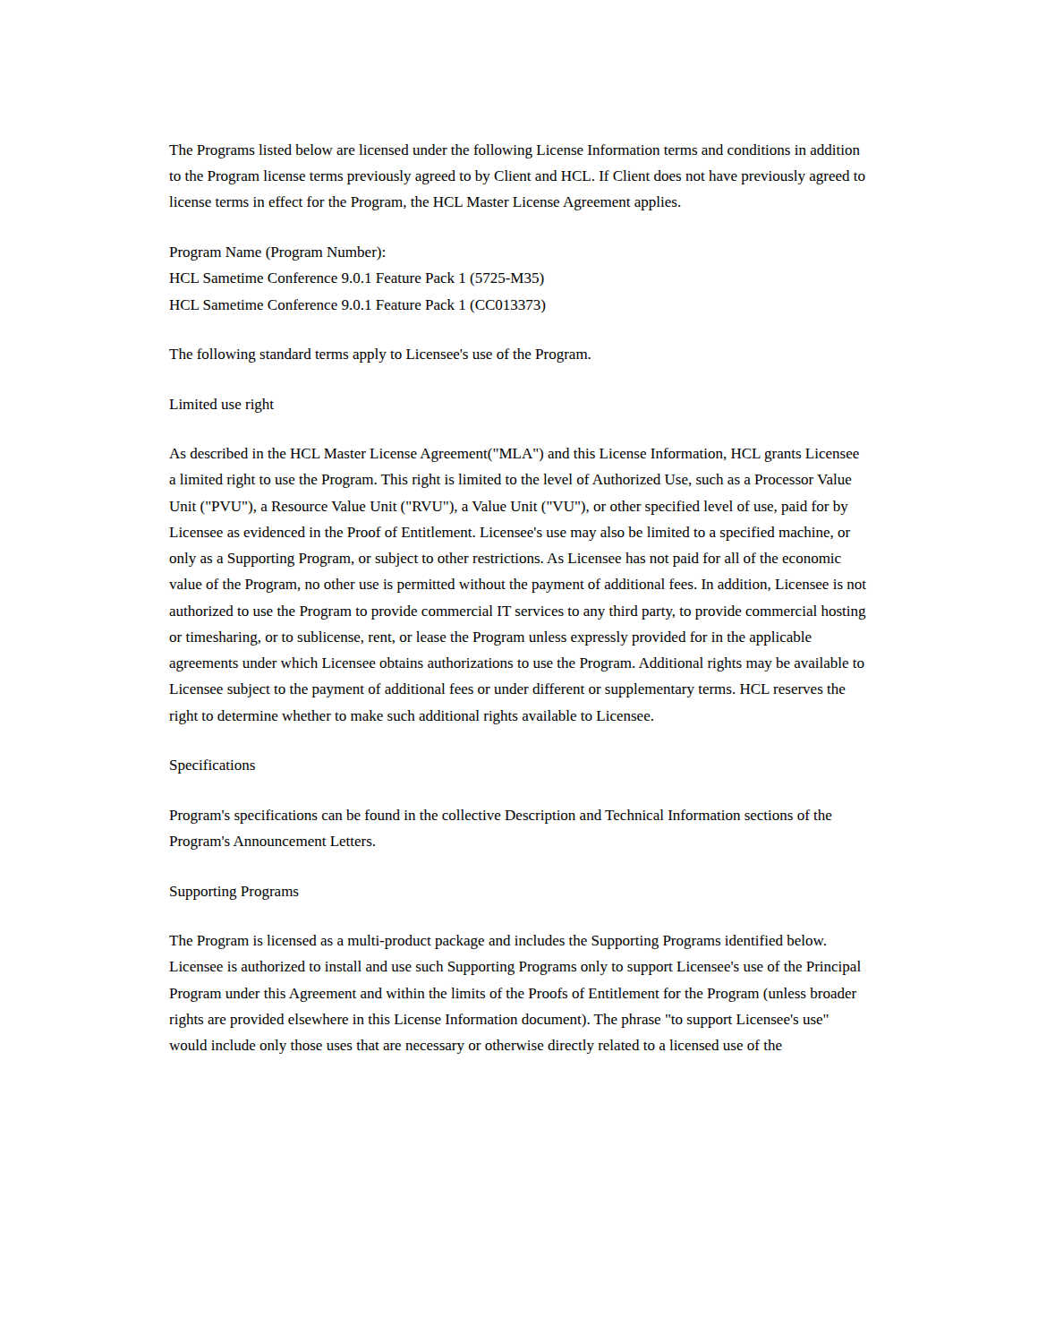The Programs listed below are licensed under the following License Information terms and conditions in addition to the Program license terms previously agreed to by Client and HCL. If Client does not have previously agreed to license terms in effect for the Program, the HCL Master License Agreement applies.
Program Name (Program Number):
HCL Sametime Conference 9.0.1 Feature Pack 1 (5725-M35)
HCL Sametime Conference 9.0.1 Feature Pack 1 (CC013373)
The following standard terms apply to Licensee's use of the Program.
Limited use right
As described in the HCL Master License Agreement("MLA") and this License Information, HCL grants Licensee a limited right to use the Program. This right is limited to the level of Authorized Use, such as a Processor Value Unit ("PVU"), a Resource Value Unit ("RVU"), a Value Unit ("VU"), or other specified level of use, paid for by Licensee as evidenced in the Proof of Entitlement. Licensee's use may also be limited to a specified machine, or only as a Supporting Program, or subject to other restrictions. As Licensee has not paid for all of the economic value of the Program, no other use is permitted without the payment of additional fees. In addition, Licensee is not authorized to use the Program to provide commercial IT services to any third party, to provide commercial hosting or timesharing, or to sublicense, rent, or lease the Program unless expressly provided for in the applicable agreements under which Licensee obtains authorizations to use the Program. Additional rights may be available to Licensee subject to the payment of additional fees or under different or supplementary terms. HCL reserves the right to determine whether to make such additional rights available to Licensee.
Specifications
Program's specifications can be found in the collective Description and Technical Information sections of the Program's Announcement Letters.
Supporting Programs
The Program is licensed as a multi-product package and includes the Supporting Programs identified below. Licensee is authorized to install and use such Supporting Programs only to support Licensee's use of the Principal Program under this Agreement and within the limits of the Proofs of Entitlement for the Program (unless broader rights are provided elsewhere in this License Information document). The phrase "to support Licensee's use" would include only those uses that are necessary or otherwise directly related to a licensed use of the